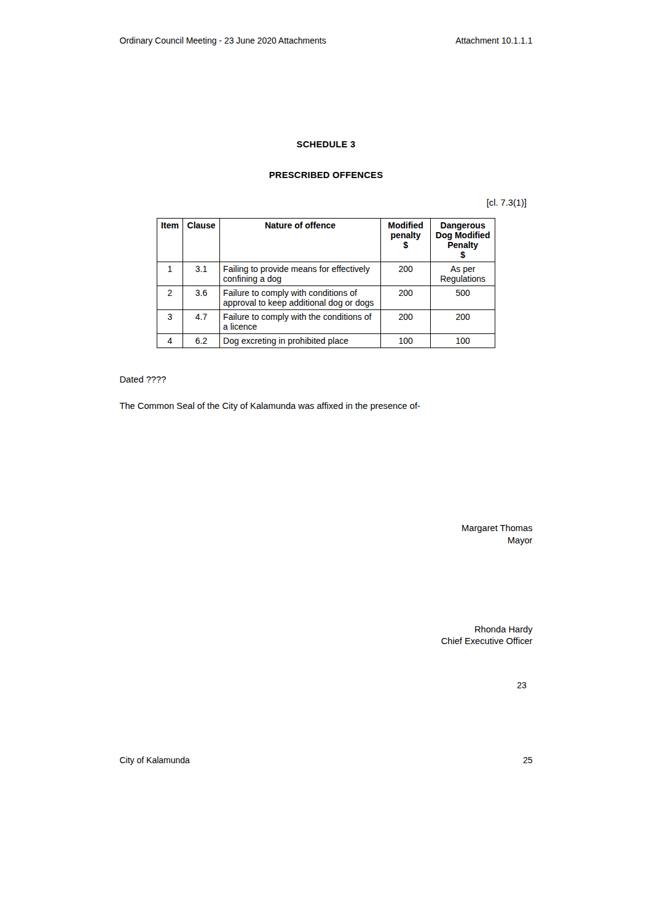Ordinary Council Meeting - 23 June 2020 Attachments
Attachment 10.1.1.1
SCHEDULE 3
PRESCRIBED OFFENCES
[cl. 7.3(1)]
| Item | Clause | Nature of offence | Modified penalty $ | Dangerous Dog Modified Penalty $ |
| --- | --- | --- | --- | --- |
| 1 | 3.1 | Failing to provide means for effectively confining a dog | 200 | As per Regulations |
| 2 | 3.6 | Failure to comply with conditions of approval to keep additional dog or dogs | 200 | 500 |
| 3 | 4.7 | Failure to comply with the conditions of a licence | 200 | 200 |
| 4 | 6.2 | Dog excreting in prohibited place | 100 | 100 |
Dated ????
The Common Seal of the City of Kalamunda was affixed in the presence of-
Margaret Thomas
Mayor
Rhonda Hardy
Chief Executive Officer
23
City of Kalamunda
25